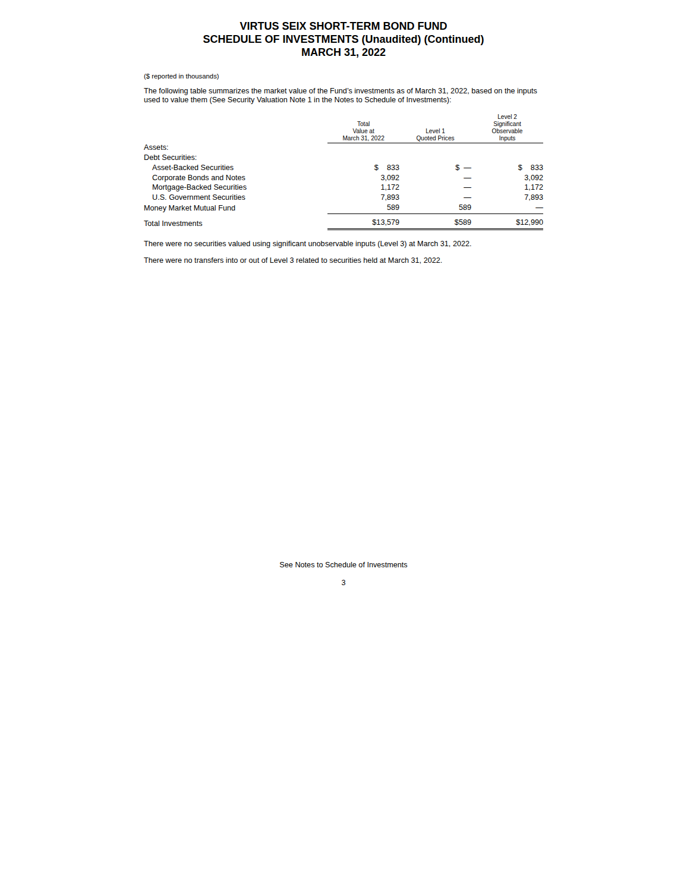VIRTUS SEIX SHORT-TERM BOND FUND
SCHEDULE OF INVESTMENTS (Unaudited) (Continued)
MARCH 31, 2022
($ reported in thousands)
The following table summarizes the market value of the Fund’s investments as of March 31, 2022, based on the inputs used to value them (See Security Valuation Note 1 in the Notes to Schedule of Investments):
| | Total Value at March 31, 2022 | Level 1 Quoted Prices | Level 2 Significant Observable Inputs |
| --- | --- | --- | --- |
| Assets: | | | |
| Debt Securities: | | | |
| Asset-Backed Securities | $ 833 | $ — | $ 833 |
| Corporate Bonds and Notes | 3,092 | — | 3,092 |
| Mortgage-Backed Securities | 1,172 | — | 1,172 |
| U.S. Government Securities | 7,893 | — | 7,893 |
| Money Market Mutual Fund | 589 | 589 | — |
| Total Investments | $13,579 | $589 | $12,990 |
There were no securities valued using significant unobservable inputs (Level 3) at March 31, 2022.
There were no transfers into or out of Level 3 related to securities held at March 31, 2022.
See Notes to Schedule of Investments
3